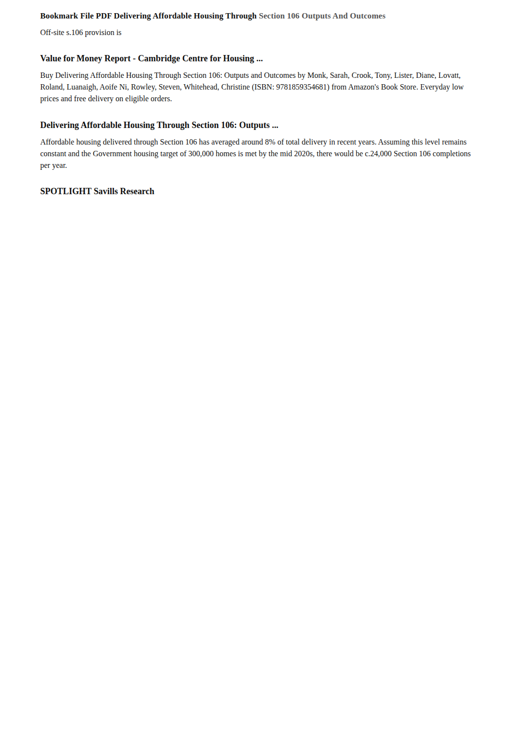Bookmark File PDF Delivering Affordable Housing Through Section 106 Outputs And Outcomes
Off-site s.106 provision is
Value for Money Report - Cambridge Centre for Housing ...
Buy Delivering Affordable Housing Through Section 106: Outputs and Outcomes by Monk, Sarah, Crook, Tony, Lister, Diane, Lovatt, Roland, Luanaigh, Aoife Ni, Rowley, Steven, Whitehead, Christine (ISBN: 9781859354681) from Amazon's Book Store. Everyday low prices and free delivery on eligible orders.
Delivering Affordable Housing Through Section 106: Outputs ...
Affordable housing delivered through Section 106 has averaged around 8% of total delivery in recent years. Assuming this level remains constant and the Government housing target of 300,000 homes is met by the mid 2020s, there would be c.24,000 Section 106 completions per year.
SPOTLIGHT Savills Research